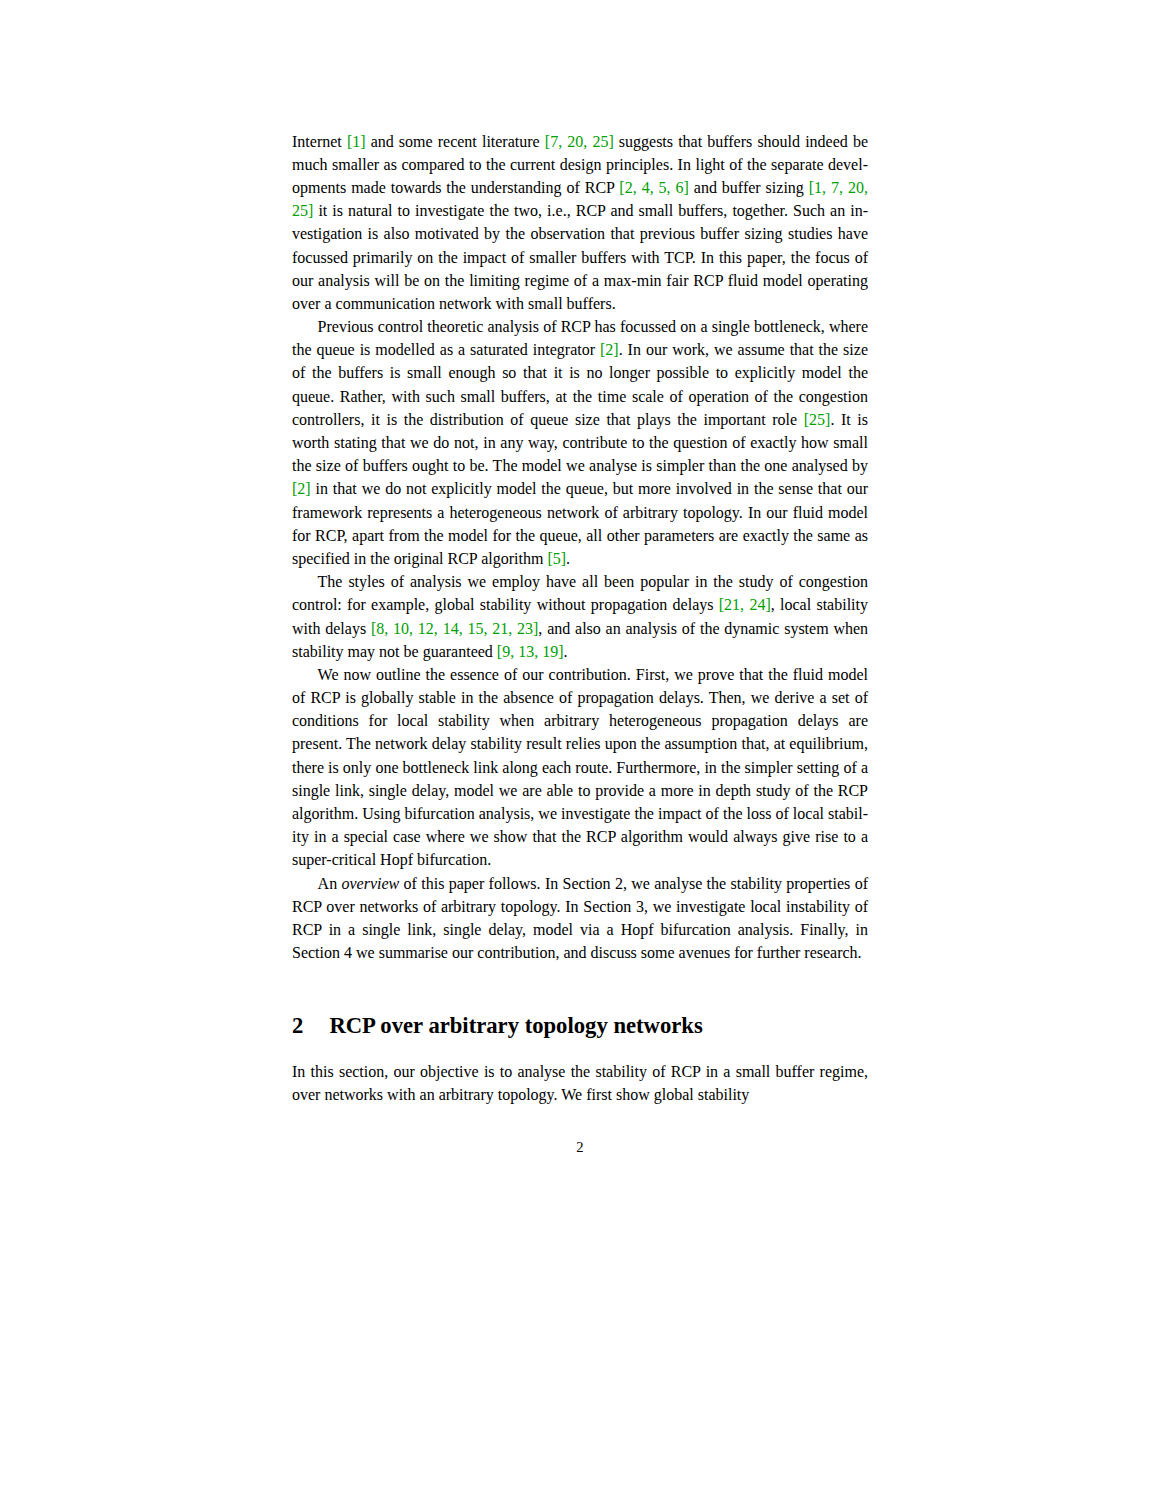Internet [1] and some recent literature [7, 20, 25] suggests that buffers should indeed be much smaller as compared to the current design principles. In light of the separate developments made towards the understanding of RCP [2, 4, 5, 6] and buffer sizing [1, 7, 20, 25] it is natural to investigate the two, i.e., RCP and small buffers, together. Such an investigation is also motivated by the observation that previous buffer sizing studies have focussed primarily on the impact of smaller buffers with TCP. In this paper, the focus of our analysis will be on the limiting regime of a max-min fair RCP fluid model operating over a communication network with small buffers.
Previous control theoretic analysis of RCP has focussed on a single bottleneck, where the queue is modelled as a saturated integrator [2]. In our work, we assume that the size of the buffers is small enough so that it is no longer possible to explicitly model the queue. Rather, with such small buffers, at the time scale of operation of the congestion controllers, it is the distribution of queue size that plays the important role [25]. It is worth stating that we do not, in any way, contribute to the question of exactly how small the size of buffers ought to be. The model we analyse is simpler than the one analysed by [2] in that we do not explicitly model the queue, but more involved in the sense that our framework represents a heterogeneous network of arbitrary topology. In our fluid model for RCP, apart from the model for the queue, all other parameters are exactly the same as specified in the original RCP algorithm [5].
The styles of analysis we employ have all been popular in the study of congestion control: for example, global stability without propagation delays [21, 24], local stability with delays [8, 10, 12, 14, 15, 21, 23], and also an analysis of the dynamic system when stability may not be guaranteed [9, 13, 19].
We now outline the essence of our contribution. First, we prove that the fluid model of RCP is globally stable in the absence of propagation delays. Then, we derive a set of conditions for local stability when arbitrary heterogeneous propagation delays are present. The network delay stability result relies upon the assumption that, at equilibrium, there is only one bottleneck link along each route. Furthermore, in the simpler setting of a single link, single delay, model we are able to provide a more in depth study of the RCP algorithm. Using bifurcation analysis, we investigate the impact of the loss of local stability in a special case where we show that the RCP algorithm would always give rise to a super-critical Hopf bifurcation.
An overview of this paper follows. In Section 2, we analyse the stability properties of RCP over networks of arbitrary topology. In Section 3, we investigate local instability of RCP in a single link, single delay, model via a Hopf bifurcation analysis. Finally, in Section 4 we summarise our contribution, and discuss some avenues for further research.
2 RCP over arbitrary topology networks
In this section, our objective is to analyse the stability of RCP in a small buffer regime, over networks with an arbitrary topology. We first show global stability
2